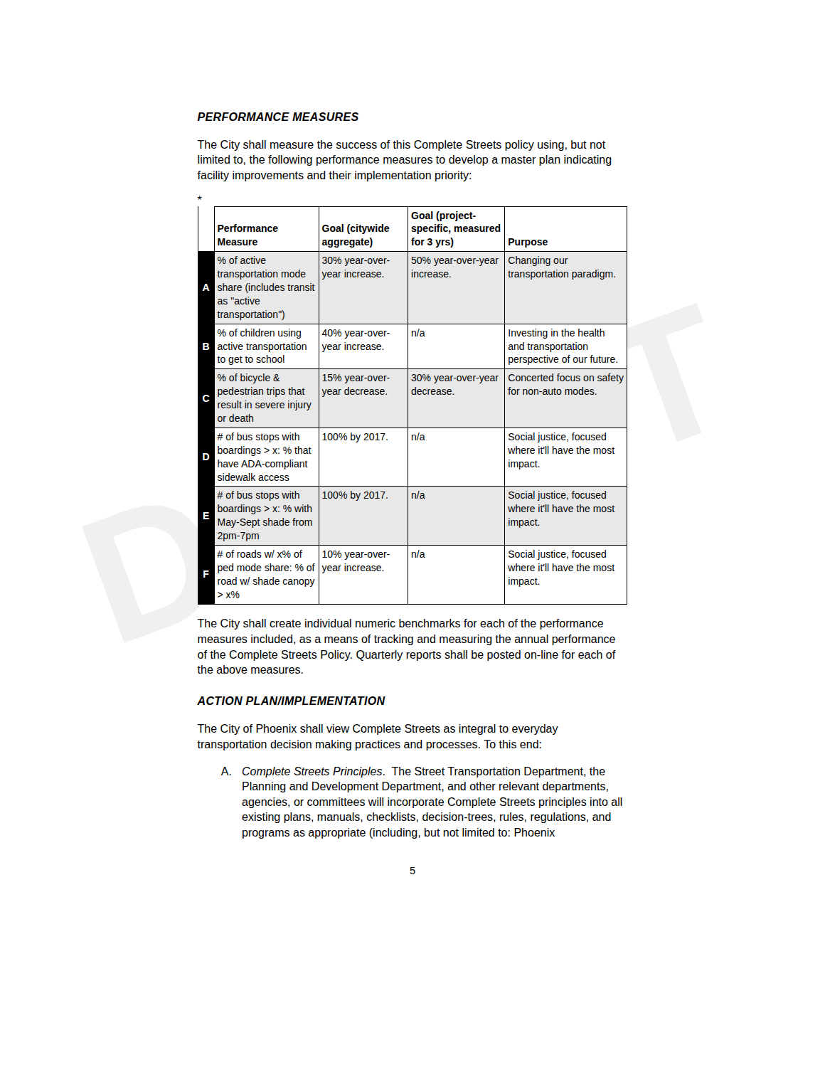DRAFT
PERFORMANCE MEASURES
The City shall measure the success of this Complete Streets policy using, but not limited to, the following performance measures to develop a master plan indicating facility improvements and their implementation priority:
*
| | Performance Measure | Goal (citywide aggregate) | Goal (project-specific, measured for 3 yrs) | Purpose |
| --- | --- | --- | --- | --- |
| A | % of active transportation mode share (includes transit as "active transportation") | 30% year-over-year increase. | 50% year-over-year increase. | Changing our transportation paradigm. |
| B | % of children using active transportation to get to school | 40% year-over-year increase. | n/a | Investing in the health and transportation perspective of our future. |
| C | % of bicycle & pedestrian trips that result in severe injury or death | 15% year-over-year decrease. | 30% year-over-year decrease. | Concerted focus on safety for non-auto modes. |
| D | # of bus stops with boardings > x: % that have ADA-compliant sidewalk access | 100% by 2017. | n/a | Social justice, focused where it'll have the most impact. |
| E | # of bus stops with boardings > x: % with May-Sept shade from 2pm-7pm | 100% by 2017. | n/a | Social justice, focused where it'll have the most impact. |
| F | # of roads w/ x% of ped mode share: % of road w/ shade canopy > x% | 10% year-over-year increase. | n/a | Social justice, focused where it'll have the most impact. |
The City shall create individual numeric benchmarks for each of the performance measures included, as a means of tracking and measuring the annual performance of the Complete Streets Policy. Quarterly reports shall be posted on-line for each of the above measures.
ACTION PLAN/IMPLEMENTATION
The City of Phoenix shall view Complete Streets as integral to everyday transportation decision making practices and processes. To this end:
Complete Streets Principles. The Street Transportation Department, the Planning and Development Department, and other relevant departments, agencies, or committees will incorporate Complete Streets principles into all existing plans, manuals, checklists, decision-trees, rules, regulations, and programs as appropriate (including, but not limited to: Phoenix
5